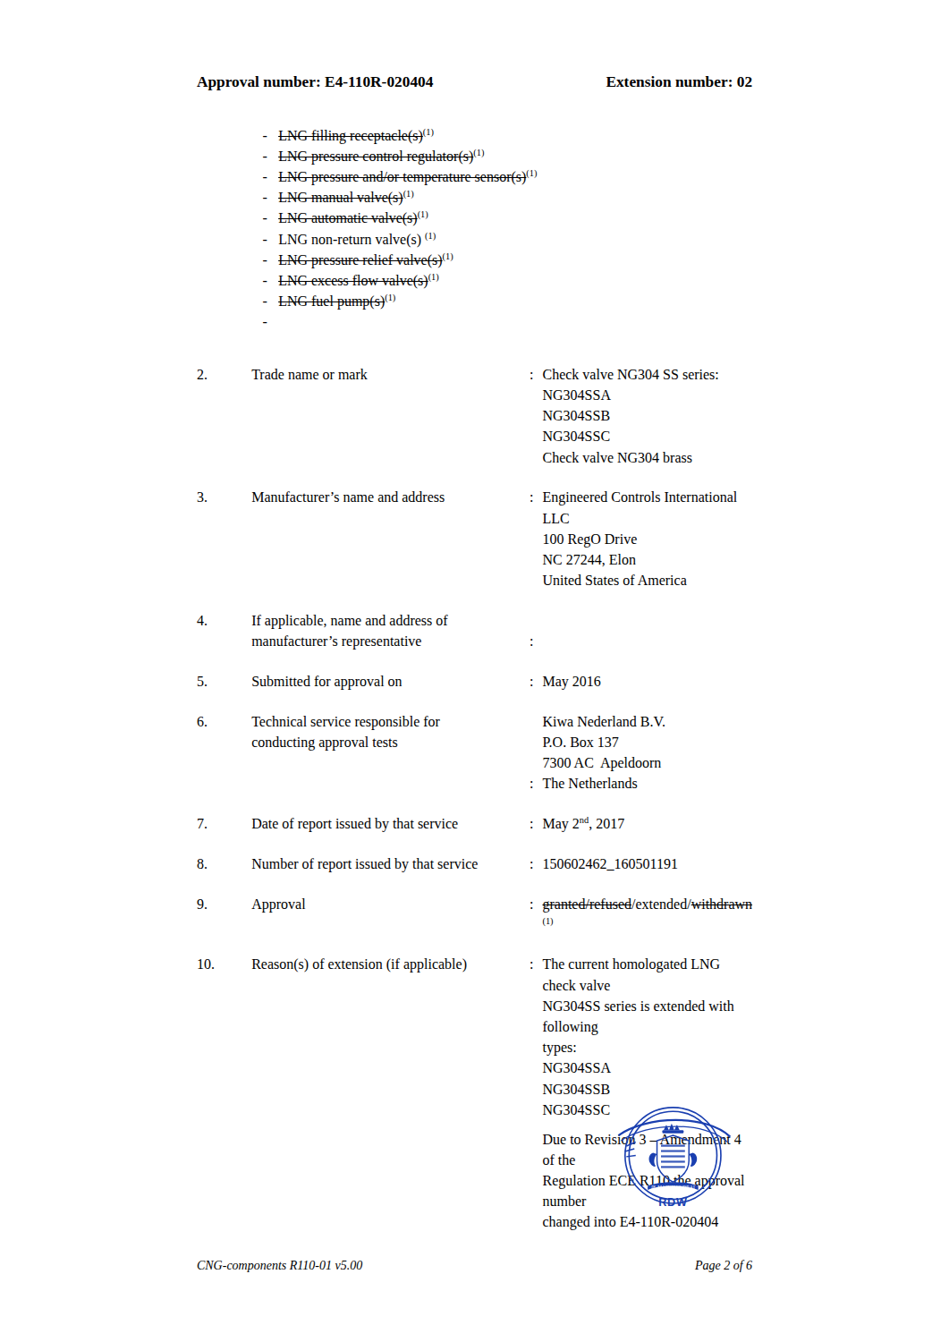Approval number: E4-110R-020404 Extension number: 02
LNG filling receptacle(s)(1)
LNG pressure control regulator(s)(1)
LNG pressure and/or temperature sensor(s)(1)
LNG manual valve(s)(1)
LNG automatic valve(s)(1)
LNG non-return valve(s) (1)
LNG pressure relief valve(s)(1)
LNG excess flow valve(s)(1)
LNG fuel pump(s)(1)
| 2. | Trade name or mark | : | Check valve NG304 SS series: NG304SSA NG304SSB NG304SSC Check valve NG304 brass |
| 3. | Manufacturer’s name and address | : | Engineered Controls International LLC 100 RegO Drive NC 27244, Elon United States of America |
| 4. | If applicable, name and address of manufacturer’s representative | : | |
| 5. | Submitted for approval on | : | May 2016 |
| 6. | Technical service responsible for conducting approval tests | : | Kiwa Nederland B.V. P.O. Box 137 7300 AC Apeldoorn The Netherlands |
| 7. | Date of report issued by that service | : | May 2 nd , 2017 |
| 8. | Number of report issued by that service | : | 150602462_160501191 |
| 9. | Approval | : | granted/refused /extended/ withdrawn (1) |
| 10. | Reason(s) of extension (if applicable) | : | The current homologated LNG check valve NG304SS series is extended with following types: NG304SSA NG304SSB NG304SSC Due to Revision 3 – Amendment 4 of the Regulation ECE R110 the approval number changed into E4-110R-020404 |
JE MAINTIENDRAI RDW
CNG-components R110-01 v5.00 Page 2 of 6